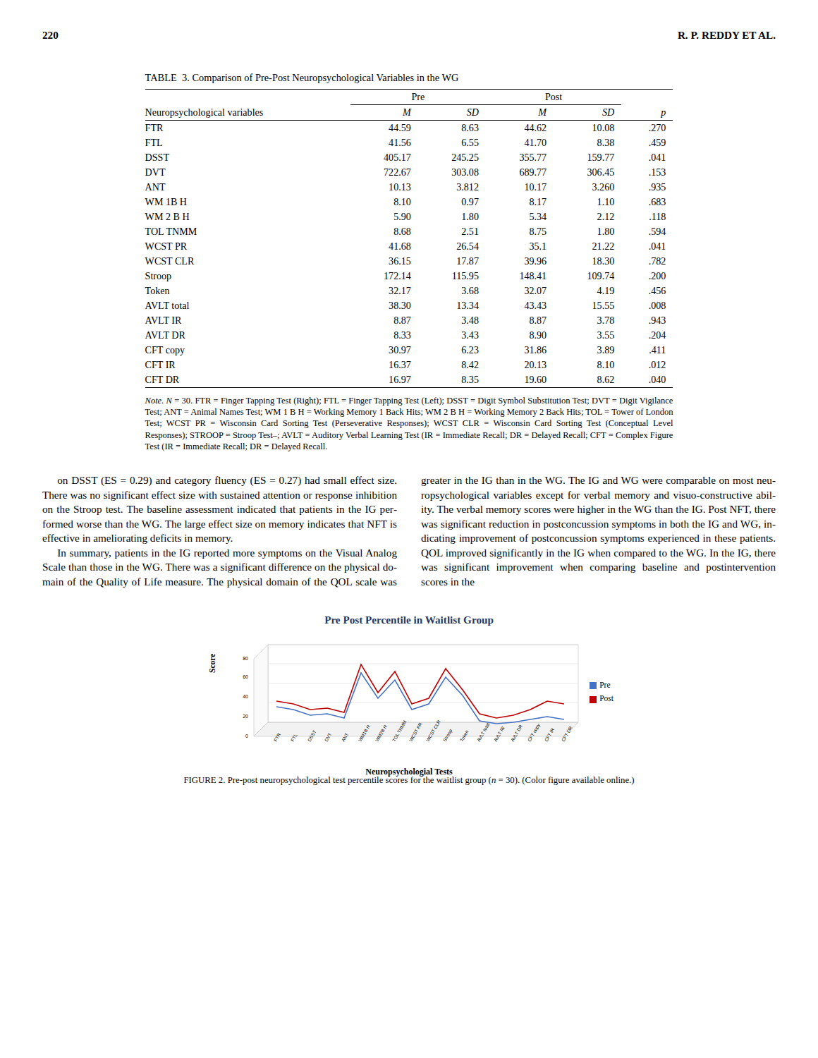220 R. P. REDDY ET AL.
TABLE 3. Comparison of Pre-Post Neuropsychological Variables in the WG
| | Pre | Post | |
| --- | --- | --- | --- |
| Neuropsychological variables | M | SD | M | SD | p |
| FTR | 44.59 | 8.63 | 44.62 | 10.08 | .270 |
| FTL | 41.56 | 6.55 | 41.70 | 8.38 | .459 |
| DSST | 405.17 | 245.25 | 355.77 | 159.77 | .041 |
| DVT | 722.67 | 303.08 | 689.77 | 306.45 | .153 |
| ANT | 10.13 | 3.812 | 10.17 | 3.260 | .935 |
| WM 1B H | 8.10 | 0.97 | 8.17 | 1.10 | .683 |
| WM 2 B H | 5.90 | 1.80 | 5.34 | 2.12 | .118 |
| TOL TNMM | 8.68 | 2.51 | 8.75 | 1.80 | .594 |
| WCST PR | 41.68 | 26.54 | 35.1 | 21.22 | .041 |
| WCST CLR | 36.15 | 17.87 | 39.96 | 18.30 | .782 |
| Stroop | 172.14 | 115.95 | 148.41 | 109.74 | .200 |
| Token | 32.17 | 3.68 | 32.07 | 4.19 | .456 |
| AVLT total | 38.30 | 13.34 | 43.43 | 15.55 | .008 |
| AVLT IR | 8.87 | 3.48 | 8.87 | 3.78 | .943 |
| AVLT DR | 8.33 | 3.43 | 8.90 | 3.55 | .204 |
| CFT copy | 30.97 | 6.23 | 31.86 | 3.89 | .411 |
| CFT IR | 16.37 | 8.42 | 20.13 | 8.10 | .012 |
| CFT DR | 16.97 | 8.35 | 19.60 | 8.62 | .040 |
Note. N = 30. FTR = Finger Tapping Test (Right); FTL = Finger Tapping Test (Left); DSST = Digit Symbol Substitution Test; DVT = Digit Vigilance Test; ANT = Animal Names Test; WM 1 B H = Working Memory 1 Back Hits; WM 2 B H = Working Memory 2 Back Hits; TOL = Tower of London Test; WCST PR = Wisconsin Card Sorting Test (Perseverative Responses); WCST CLR = Wisconsin Card Sorting Test (Conceptual Level Responses); STROOP = Stroop Test–; AVLT = Auditory Verbal Learning Test (IR = Immediate Recall; DR = Delayed Recall; CFT = Complex Figure Test (IR = Immediate Recall; DR = Delayed Recall.
on DSST (ES = 0.29) and category fluency (ES = 0.27) had small effect size. There was no significant effect size with sustained attention or response inhibition on the Stroop test. The baseline assessment indicated that patients in the IG performed worse than the WG. The large effect size on memory indicates that NFT is effective in ameliorating deficits in memory.
In summary, patients in the IG reported more symptoms on the Visual Analog Scale than those in the WG. There was a significant difference on the physical domain of the Quality of Life measure. The physical domain of the QOL scale was greater in the IG than in the WG. The IG and WG were comparable on most neuropsychological variables except for verbal memory and visuo-constructive ability. The verbal memory scores were higher in the WG than the IG. Post NFT, there was significant reduction in postconcussion symptoms in both the IG and WG, indicating improvement of postconcussion symptoms experienced in these patients. QOL improved significantly in the IG when compared to the WG. In the IG, there was significant improvement when comparing baseline and postintervention scores in the
Pre Post Percentile in Waitlist Group
Score
Pre
Post
0 20 40 60 80 FTR FTL DSST DVT ANT WM1B H WM2B H TOL TNMM WCST PR WCST CLR Stroop Token AVLT total AVLT IR AVLT DR CFT copy CFT IR CFT DR
Neuropsychologial Tests
FIGURE 2. Pre-post neuropsychological test percentile scores for the waitlist group (n = 30). (Color figure available online.)